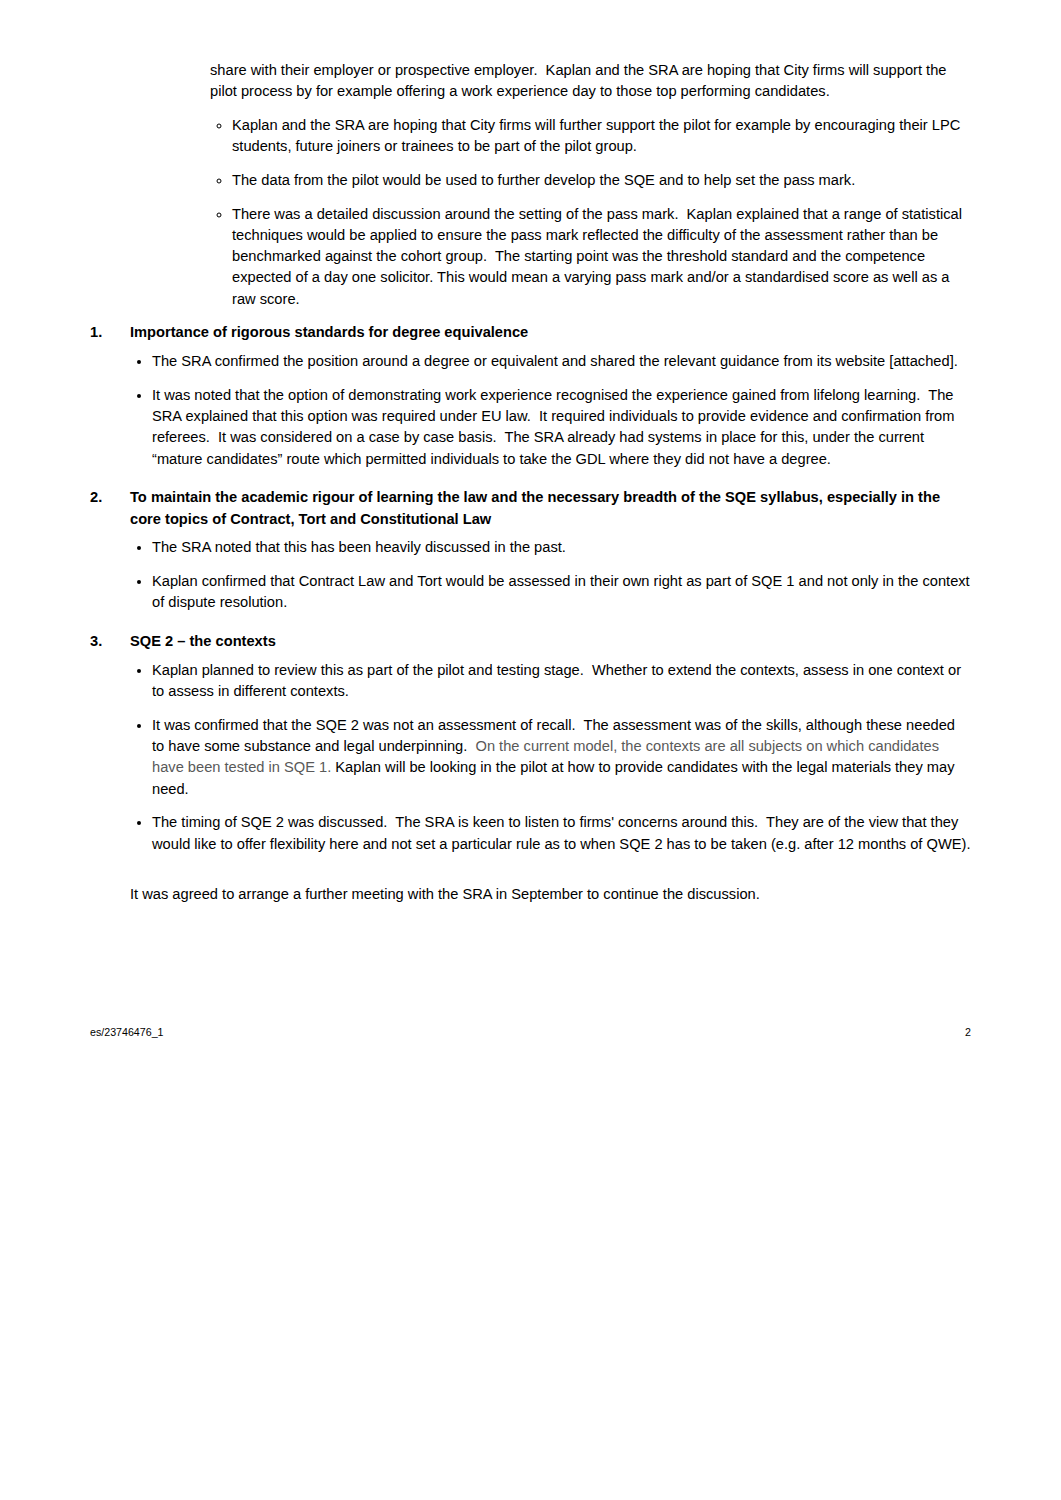share with their employer or prospective employer. Kaplan and the SRA are hoping that City firms will support the pilot process by for example offering a work experience day to those top performing candidates.
Kaplan and the SRA are hoping that City firms will further support the pilot for example by encouraging their LPC students, future joiners or trainees to be part of the pilot group.
The data from the pilot would be used to further develop the SQE and to help set the pass mark.
There was a detailed discussion around the setting of the pass mark. Kaplan explained that a range of statistical techniques would be applied to ensure the pass mark reflected the difficulty of the assessment rather than be benchmarked against the cohort group. The starting point was the threshold standard and the competence expected of a day one solicitor. This would mean a varying pass mark and/or a standardised score as well as a raw score.
Importance of rigorous standards for degree equivalence
The SRA confirmed the position around a degree or equivalent and shared the relevant guidance from its website [attached].
It was noted that the option of demonstrating work experience recognised the experience gained from lifelong learning. The SRA explained that this option was required under EU law. It required individuals to provide evidence and confirmation from referees. It was considered on a case by case basis. The SRA already had systems in place for this, under the current “mature candidates” route which permitted individuals to take the GDL where they did not have a degree.
To maintain the academic rigour of learning the law and the necessary breadth of the SQE syllabus, especially in the core topics of Contract, Tort and Constitutional Law
The SRA noted that this has been heavily discussed in the past.
Kaplan confirmed that Contract Law and Tort would be assessed in their own right as part of SQE 1 and not only in the context of dispute resolution.
SQE 2 – the contexts
Kaplan planned to review this as part of the pilot and testing stage. Whether to extend the contexts, assess in one context or to assess in different contexts.
It was confirmed that the SQE 2 was not an assessment of recall. The assessment was of the skills, although these needed to have some substance and legal underpinning. On the current model, the contexts are all subjects on which candidates have been tested in SQE 1. Kaplan will be looking in the pilot at how to provide candidates with the legal materials they may need.
The timing of SQE 2 was discussed. The SRA is keen to listen to firms' concerns around this. They are of the view that they would like to offer flexibility here and not set a particular rule as to when SQE 2 has to be taken (e.g. after 12 months of QWE).
It was agreed to arrange a further meeting with the SRA in September to continue the discussion.
es/23746476_1 2